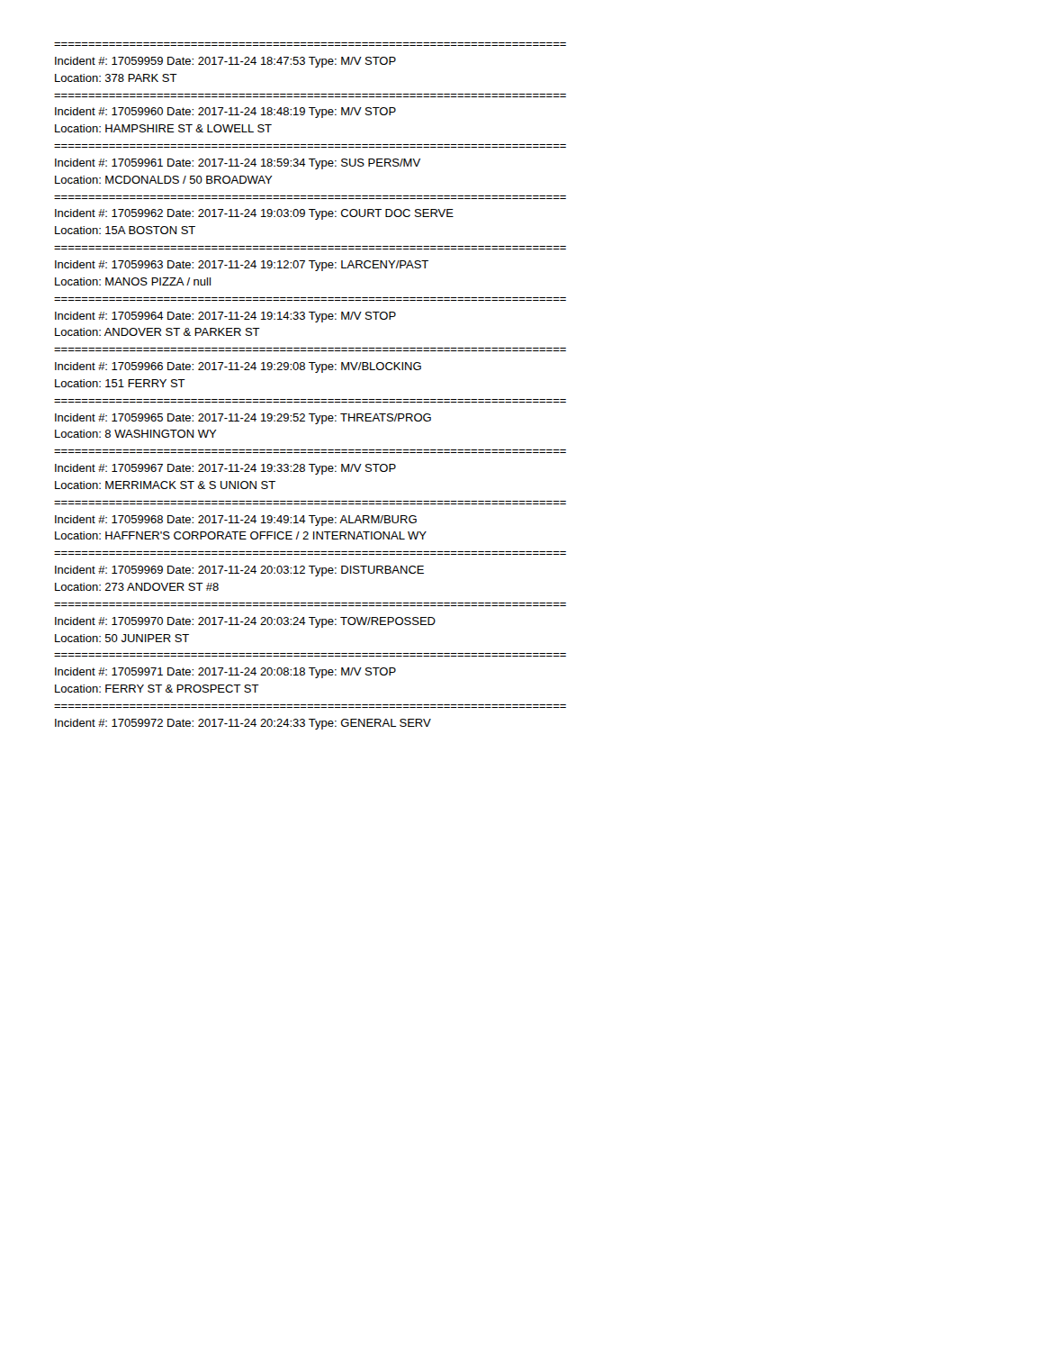===========================================================================
Incident #: 17059959 Date: 2017-11-24 18:47:53 Type: M/V STOP
Location: 378 PARK ST
===========================================================================
Incident #: 17059960 Date: 2017-11-24 18:48:19 Type: M/V STOP
Location: HAMPSHIRE ST & LOWELL ST
===========================================================================
Incident #: 17059961 Date: 2017-11-24 18:59:34 Type: SUS PERS/MV
Location: MCDONALDS / 50 BROADWAY
===========================================================================
Incident #: 17059962 Date: 2017-11-24 19:03:09 Type: COURT DOC SERVE
Location: 15A BOSTON ST
===========================================================================
Incident #: 17059963 Date: 2017-11-24 19:12:07 Type: LARCENY/PAST
Location: MANOS PIZZA / null
===========================================================================
Incident #: 17059964 Date: 2017-11-24 19:14:33 Type: M/V STOP
Location: ANDOVER ST & PARKER ST
===========================================================================
Incident #: 17059966 Date: 2017-11-24 19:29:08 Type: MV/BLOCKING
Location: 151 FERRY ST
===========================================================================
Incident #: 17059965 Date: 2017-11-24 19:29:52 Type: THREATS/PROG
Location: 8 WASHINGTON WY
===========================================================================
Incident #: 17059967 Date: 2017-11-24 19:33:28 Type: M/V STOP
Location: MERRIMACK ST & S UNION ST
===========================================================================
Incident #: 17059968 Date: 2017-11-24 19:49:14 Type: ALARM/BURG
Location: HAFFNER'S CORPORATE OFFICE / 2 INTERNATIONAL WY
===========================================================================
Incident #: 17059969 Date: 2017-11-24 20:03:12 Type: DISTURBANCE
Location: 273 ANDOVER ST #8
===========================================================================
Incident #: 17059970 Date: 2017-11-24 20:03:24 Type: TOW/REPOSSED
Location: 50 JUNIPER ST
===========================================================================
Incident #: 17059971 Date: 2017-11-24 20:08:18 Type: M/V STOP
Location: FERRY ST & PROSPECT ST
===========================================================================
Incident #: 17059972 Date: 2017-11-24 20:24:33 Type: GENERAL SERV